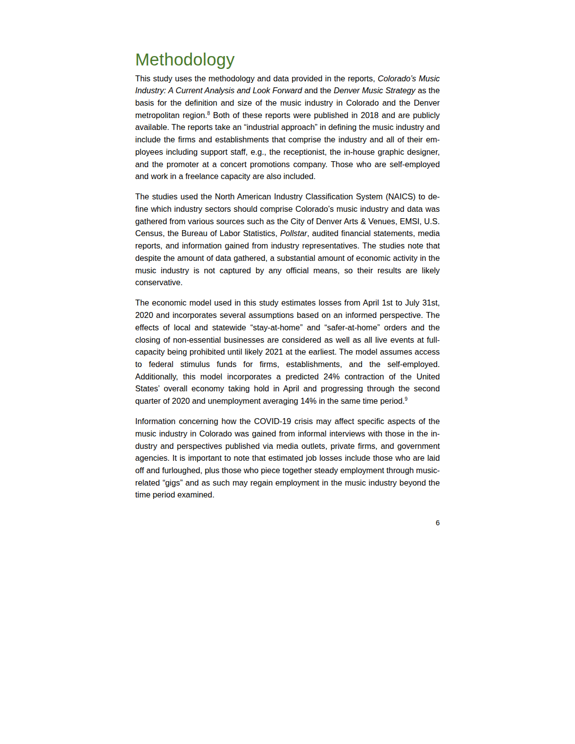Methodology
This study uses the methodology and data provided in the reports, Colorado’s Music Industry: A Current Analysis and Look Forward and the Denver Music Strategy as the basis for the definition and size of the music industry in Colorado and the Denver metropolitan region.8 Both of these reports were published in 2018 and are publicly available. The reports take an “industrial approach” in defining the music industry and include the firms and establishments that comprise the industry and all of their employees including support staff, e.g., the receptionist, the in-house graphic designer, and the promoter at a concert promotions company. Those who are self-employed and work in a freelance capacity are also included.
The studies used the North American Industry Classification System (NAICS) to define which industry sectors should comprise Colorado’s music industry and data was gathered from various sources such as the City of Denver Arts & Venues, EMSI, U.S. Census, the Bureau of Labor Statistics, Pollstar, audited financial statements, media reports, and information gained from industry representatives. The studies note that despite the amount of data gathered, a substantial amount of economic activity in the music industry is not captured by any official means, so their results are likely conservative.
The economic model used in this study estimates losses from April 1st to July 31st, 2020 and incorporates several assumptions based on an informed perspective. The effects of local and statewide “stay-at-home” and “safer-at-home” orders and the closing of non-essential businesses are considered as well as all live events at full-capacity being prohibited until likely 2021 at the earliest. The model assumes access to federal stimulus funds for firms, establishments, and the self-employed. Additionally, this model incorporates a predicted 24% contraction of the United States’ overall economy taking hold in April and progressing through the second quarter of 2020 and unemployment averaging 14% in the same time period.9
Information concerning how the COVID-19 crisis may affect specific aspects of the music industry in Colorado was gained from informal interviews with those in the industry and perspectives published via media outlets, private firms, and government agencies. It is important to note that estimated job losses include those who are laid off and furloughed, plus those who piece together steady employment through music-related “gigs” and as such may regain employment in the music industry beyond the time period examined.
6